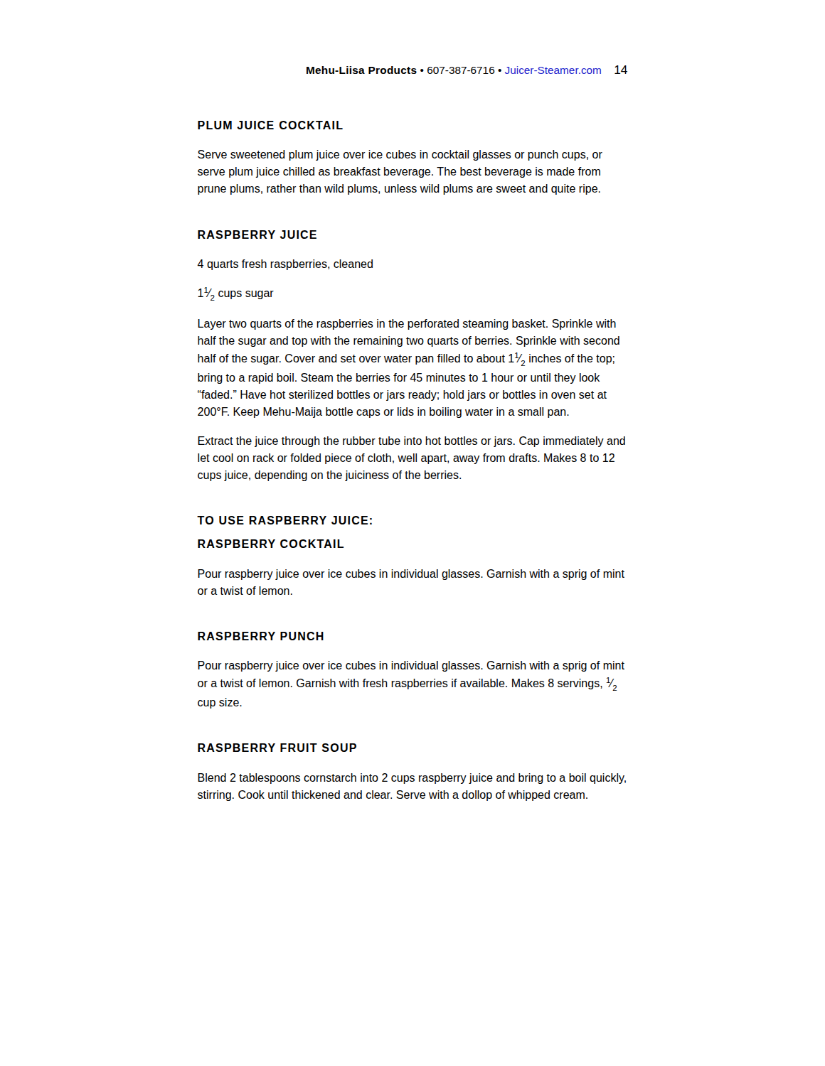Mehu-Liisa Products • 607-387-6716 • Juicer-Steamer.com 14
PLUM JUICE COCKTAIL
Serve sweetened plum juice over ice cubes in cocktail glasses or punch cups, or serve plum juice chilled as breakfast beverage. The best beverage is made from prune plums, rather than wild plums, unless wild plums are sweet and quite ripe.
RASPBERRY JUICE
4 quarts fresh raspberries, cleaned
11⁄2 cups sugar
Layer two quarts of the raspberries in the perforated steaming basket. Sprinkle with half the sugar and top with the remaining two quarts of berries. Sprinkle with second half of the sugar. Cover and set over water pan filled to about 11⁄2 inches of the top; bring to a rapid boil. Steam the berries for 45 minutes to 1 hour or until they look “faded.” Have hot sterilized bottles or jars ready; hold jars or bottles in oven set at 200°F. Keep Mehu-Maija bottle caps or lids in boiling water in a small pan.
Extract the juice through the rubber tube into hot bottles or jars. Cap immediately and let cool on rack or folded piece of cloth, well apart, away from drafts. Makes 8 to 12 cups juice, depending on the juiciness of the berries.
TO USE RASPBERRY JUICE:
RASPBERRY COCKTAIL
Pour raspberry juice over ice cubes in individual glasses. Garnish with a sprig of mint or a twist of lemon.
RASPBERRY PUNCH
Pour raspberry juice over ice cubes in individual glasses. Garnish with a sprig of mint or a twist of lemon. Garnish with fresh raspberries if available. Makes 8 servings, 1⁄2 cup size.
RASPBERRY FRUIT SOUP
Blend 2 tablespoons cornstarch into 2 cups raspberry juice and bring to a boil quickly, stirring. Cook until thickened and clear. Serve with a dollop of whipped cream.